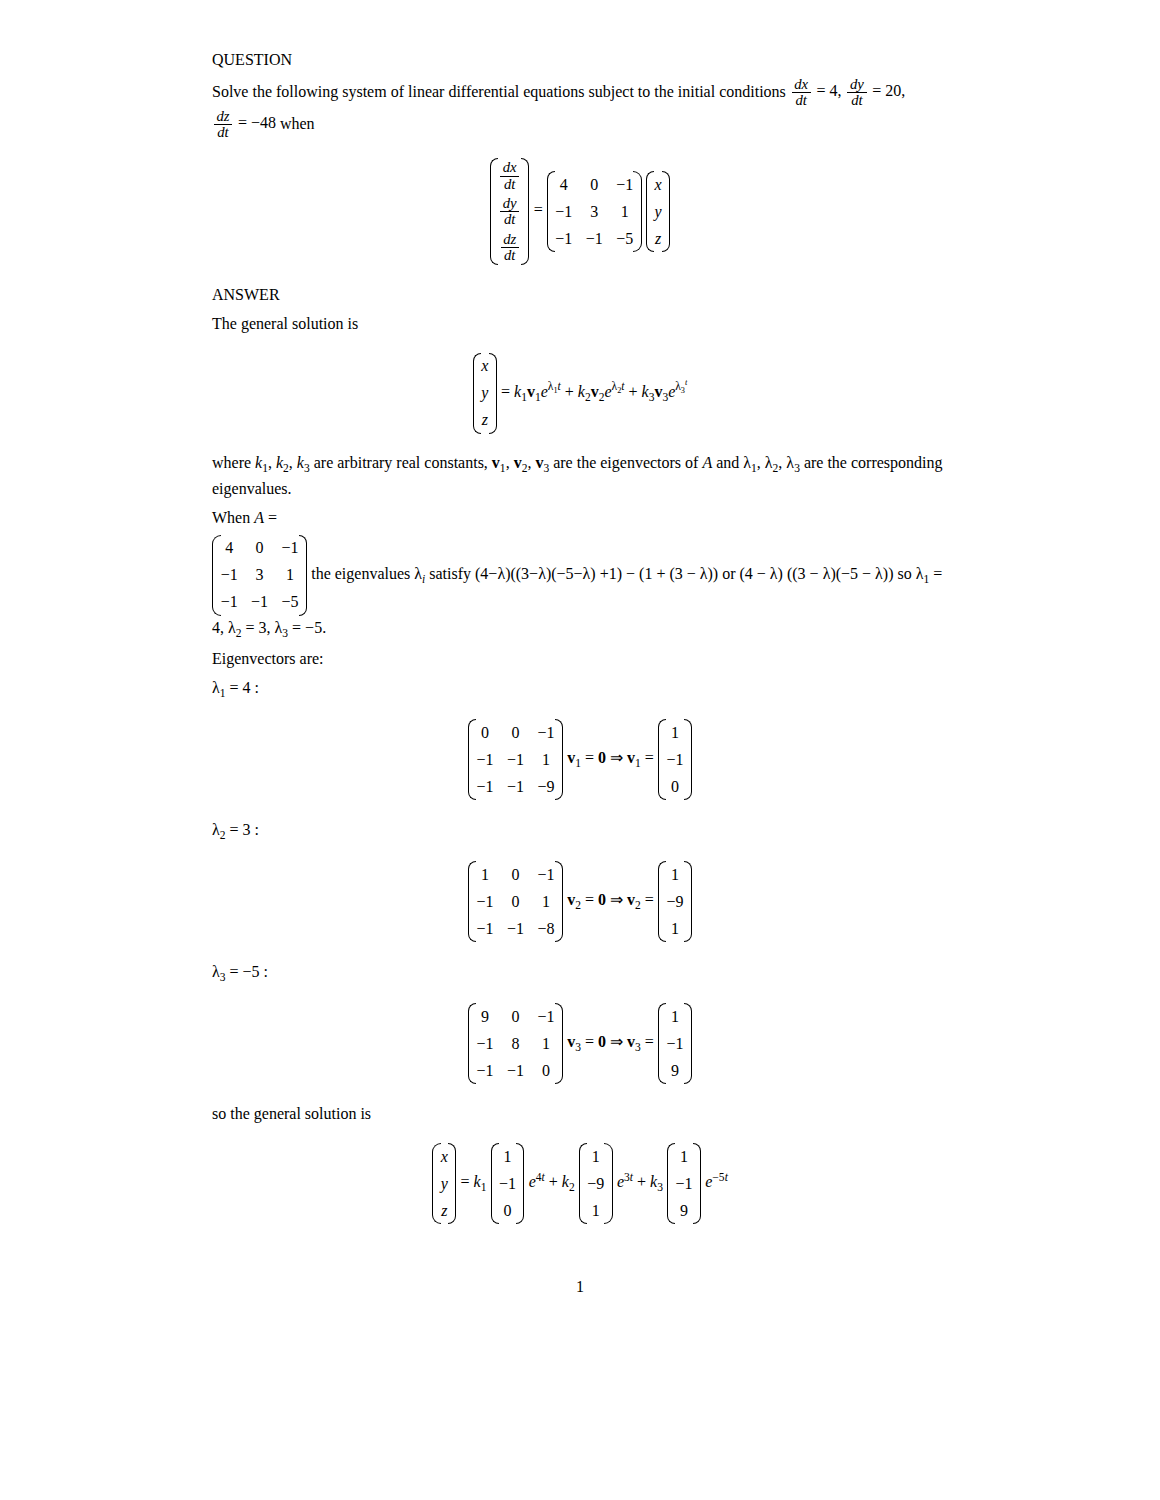QUESTION
Solve the following system of linear differential equations subject to the initial conditions dx dt = 4, dy dt = 20, dz dt = −48 when
| dx dt |
| dy dt |
| dz dt |
=
| 4 | 0 | −1 |
| −1 | 3 | 1 |
| −1 | −1 | −5 |
| x |
| y |
| z |
ANSWER
The general solution is
| x |
| y |
| z |
= k1v1eλ1t + k2v2eλ2t + k3v3eλ3t
where k1, k2, k3 are arbitrary real constants, v1, v2, v3 are the eigenvectors of A and λ1, λ2, λ3 are the corresponding eigenvalues.
When A =
| 4 | 0 | −1 |
| −1 | 3 | 1 |
| −1 | −1 | −5 |
the eigenvalues λi satisfy (4−λ)((3−λ)(−5−λ) +1) − (1 + (3 − λ)) or (4 − λ) ((3 − λ)(−5 − λ)) so λ1 = 4, λ2 = 3, λ3 = −5.
Eigenvectors are:
λ1 = 4 :
| 0 | 0 | −1 |
| −1 | −1 | 1 |
| −1 | −1 | −9 |
v1 = 0 ⇒ v1 =
| 1 |
| −1 |
| 0 |
λ2 = 3 :
| 1 | 0 | −1 |
| −1 | 0 | 1 |
| −1 | −1 | −8 |
v2 = 0 ⇒ v2 =
| 1 |
| −9 |
| 1 |
λ3 = −5 :
| 9 | 0 | −1 |
| −1 | 8 | 1 |
| −1 | −1 | 0 |
v3 = 0 ⇒ v3 =
| 1 |
| −1 |
| 9 |
so the general solution is
| x |
| y |
| z |
= k1
| 1 |
| −1 |
| 0 |
e4t + k2
| 1 |
| −9 |
| 1 |
e3t + k3
| 1 |
| −1 |
| 9 |
e−5t
1